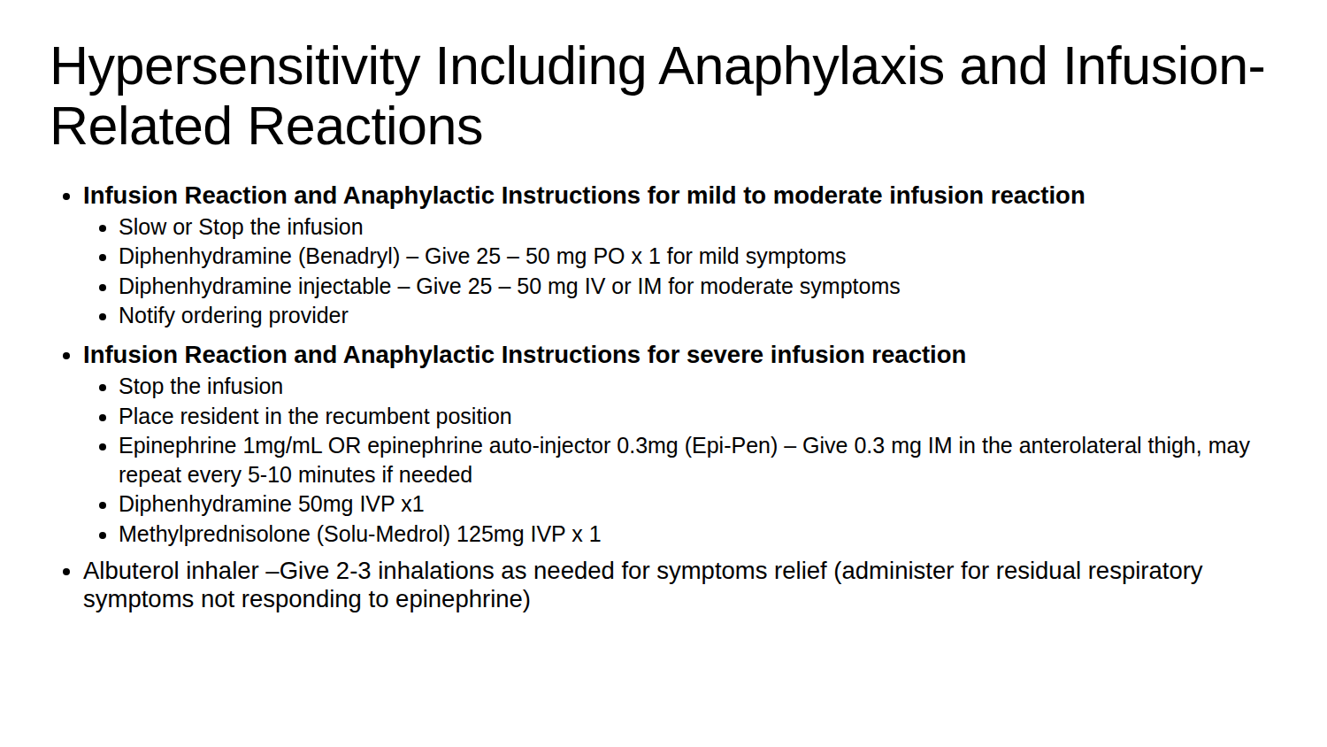Hypersensitivity Including Anaphylaxis and Infusion-Related Reactions
Infusion Reaction and Anaphylactic Instructions for mild to moderate infusion reaction
Slow or Stop the infusion
Diphenhydramine (Benadryl) – Give 25 – 50 mg PO x 1 for mild symptoms
Diphenhydramine injectable – Give 25 – 50 mg IV or IM for moderate symptoms
Notify ordering provider
Infusion Reaction and Anaphylactic Instructions for severe infusion reaction
Stop the infusion
Place resident in the recumbent position
Epinephrine 1mg/mL OR epinephrine auto-injector 0.3mg (Epi-Pen) – Give 0.3 mg IM in the anterolateral thigh, may repeat every 5-10 minutes if needed
Diphenhydramine 50mg IVP x1
Methylprednisolone (Solu-Medrol) 125mg IVP x 1
Albuterol inhaler –Give 2-3 inhalations as needed for symptoms relief (administer for residual respiratory symptoms not responding to epinephrine)